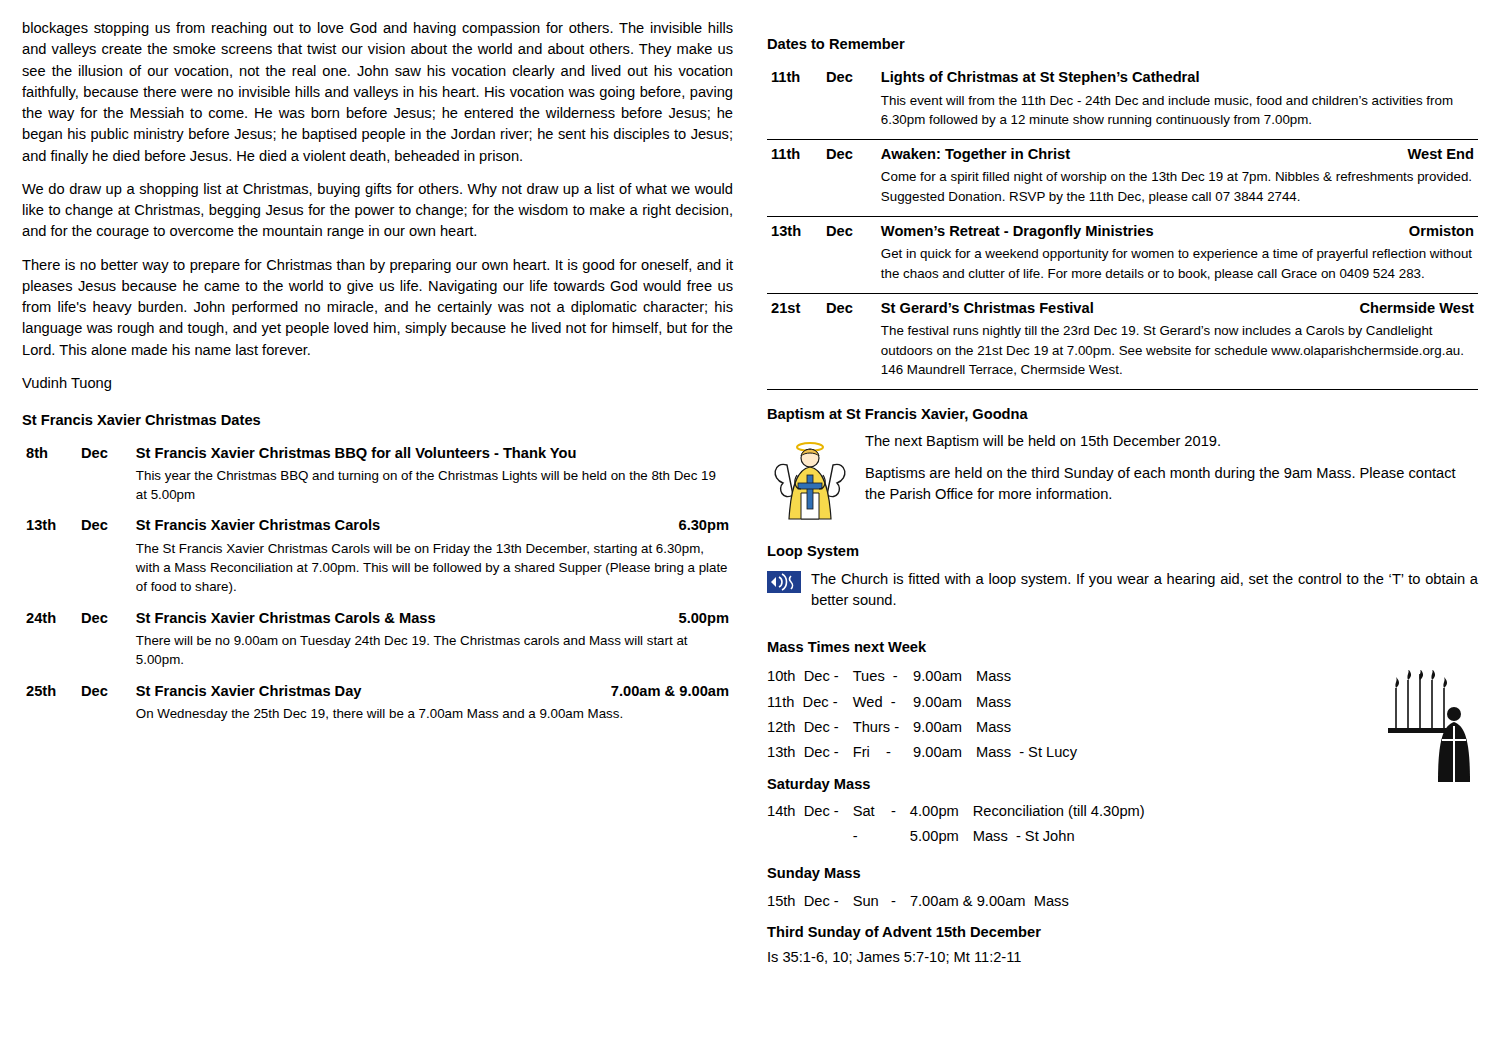blockages stopping us from reaching out to love God and having compassion for others. The invisible hills and valleys create the smoke screens that twist our vision about the world and about others. They make us see the illusion of our vocation, not the real one. John saw his vocation clearly and lived out his vocation faithfully, because there were no invisible hills and valleys in his heart. His vocation was going before, paving the way for the Messiah to come. He was born before Jesus; he entered the wilderness before Jesus; he began his public ministry before Jesus; he baptised people in the Jordan river; he sent his disciples to Jesus; and finally he died before Jesus. He died a violent death, beheaded in prison.
We do draw up a shopping list at Christmas, buying gifts for others. Why not draw up a list of what we would like to change at Christmas, begging Jesus for the power to change; for the wisdom to make a right decision, and for the courage to overcome the mountain range in our own heart.
There is no better way to prepare for Christmas than by preparing our own heart. It is good for oneself, and it pleases Jesus because he came to the world to give us life. Navigating our life towards God would free us from life's heavy burden. John performed no miracle, and he certainly was not a diplomatic character; his language was rough and tough, and yet people loved him, simply because he lived not for himself, but for the Lord. This alone made his name last forever.
Vudinh Tuong
St Francis Xavier Christmas Dates
| 8th | Dec | St Francis Xavier Christmas BBQ for all Volunteers - Thank You This year the Christmas BBQ and turning on of the Christmas Lights will be held on the 8th Dec 19 at 5.00pm |
| 13th | Dec | St Francis Xavier Christmas Carols 6.30pm The St Francis Xavier Christmas Carols will be on Friday the 13th December, starting at 6.30pm, with a Mass Reconciliation at 7.00pm. This will be followed by a shared Supper (Please bring a plate of food to share). |
| 24th | Dec | St Francis Xavier Christmas Carols & Mass 5.00pm There will be no 9.00am on Tuesday 24th Dec 19. The Christmas carols and Mass will start at 5.00pm. |
| 25th | Dec | St Francis Xavier Christmas Day 7.00am & 9.00am On Wednesday the 25th Dec 19, there will be a 7.00am Mass and a 9.00am Mass. |
Dates to Remember
| 11th | Dec | Lights of Christmas at St Stephen’s Cathedral This event will from the 11th Dec - 24th Dec and include music, food and children’s activities from 6.30pm followed by a 12 minute show running continuously from 7.00pm. |
| 11th | Dec | Awaken: Together in Christ West End Come for a spirit filled night of worship on the 13th Dec 19 at 7pm. Nibbles & refreshments provided. Suggested Donation. RSVP by the 11th Dec, please call 07 3844 2744. |
| 13th | Dec | Women’s Retreat - Dragonfly Ministries Ormiston Get in quick for a weekend opportunity for women to experience a time of prayerful reflection without the chaos and clutter of life. For more details or to book, please call Grace on 0409 524 283. |
| 21st | Dec | St Gerard’s Christmas Festival Chermside West The festival runs nightly till the 23rd Dec 19. St Gerard’s now includes a Carols by Candlelight outdoors on the 21st Dec 19 at 7.00pm. See website for schedule www.olaparishchermside.org.au. 146 Maundrell Terrace, Chermside West. |
Baptism at St Francis Xavier, Goodna
The next Baptism will be held on 15th December 2019.
Baptisms are held on the third Sunday of each month during the 9am Mass. Please contact the Parish Office for more information.
Loop System
The Church is fitted with a loop system. If you wear a hearing aid, set the control to the ‘T’ to obtain a better sound.
Mass Times next Week
| 10th Dec - | Tues - | 9.00am | Mass |
| 11th Dec - | Wed - | 9.00am | Mass |
| 12th Dec - | Thurs - | 9.00am | Mass |
| 13th Dec - | Fri - | 9.00am | Mass - St Lucy |
Saturday Mass
| 14th Dec - | Sat - | 4.00pm | Reconciliation (till 4.30pm) |
| | - | 5.00pm | Mass - St John |
Sunday Mass
| 15th Dec - | Sun - | 7.00am & 9.00am Mass |
Third Sunday of Advent 15th December
Is 35:1-6, 10; James 5:7-10; Mt 11:2-11